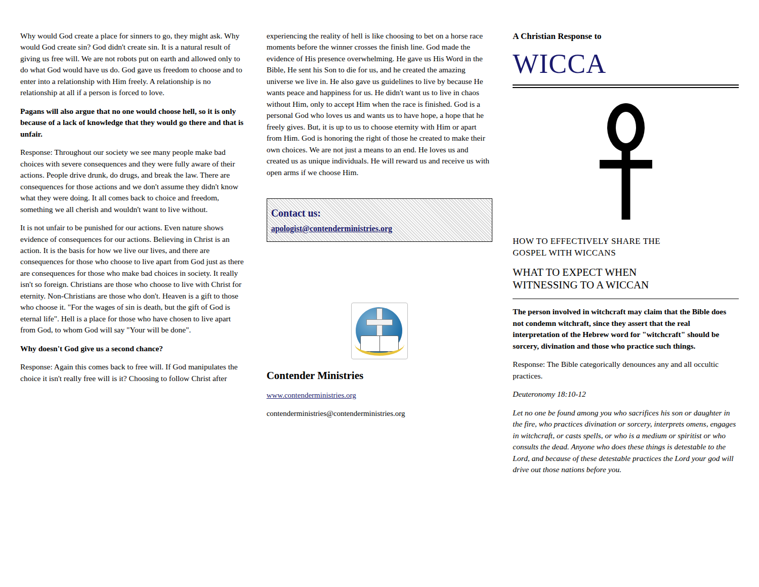Why would God create a place for sinners to go, they might ask. Why would God create sin? God didn't create sin. It is a natural result of giving us free will. We are not robots put on earth and allowed only to do what God would have us do. God gave us freedom to choose and to enter into a relationship with Him freely. A relationship is no relationship at all if a person is forced to love.
Pagans will also argue that no one would choose hell, so it is only because of a lack of knowledge that they would go there and that is unfair.
Response: Throughout our society we see many people make bad choices with severe consequences and they were fully aware of their actions. People drive drunk, do drugs, and break the law. There are consequences for those actions and we don't assume they didn't know what they were doing. It all comes back to choice and freedom, something we all cherish and wouldn't want to live without.
It is not unfair to be punished for our actions. Even nature shows evidence of consequences for our actions. Believing in Christ is an action. It is the basis for how we live our lives, and there are consequences for those who choose to live apart from God just as there are consequences for those who make bad choices in society. It really isn't so foreign. Christians are those who choose to live with Christ for eternity. Non-Christians are those who don't. Heaven is a gift to those who choose it. "For the wages of sin is death, but the gift of God is eternal life". Hell is a place for those who have chosen to live apart from God, to whom God will say "Your will be done".
Why doesn't God give us a second chance?
Response: Again this comes back to free will. If God manipulates the choice it isn't really free will is it? Choosing to follow Christ after
experiencing the reality of hell is like choosing to bet on a horse race moments before the winner crosses the finish line. God made the evidence of His presence overwhelming. He gave us His Word in the Bible, He sent his Son to die for us, and he created the amazing universe we live in. He also gave us guidelines to live by because He wants peace and happiness for us. He didn't want us to live in chaos without Him, only to accept Him when the race is finished. God is a personal God who loves us and wants us to have hope, a hope that he freely gives. But, it is up to us to choose eternity with Him or apart from Him. God is honoring the right of those he created to make their own choices. We are not just a means to an end. He loves us and created us as unique individuals. He will reward us and receive us with open arms if we choose Him.
Contact us:
apologist@contenderministries.org
Contender Ministries
www.contenderministries.org
contenderministries@contenderministries.org
A Christian Response to
WICCA
HOW TO EFFECTIVELY SHARE THE
GOSPEL WITH WICCANS
WHAT TO EXPECT WHEN
WITNESSING TO A WICCAN
The person involved in witchcraft may claim that the Bible does not condemn witchraft, since they assert that the real interpretation of the Hebrew word for "witchcraft" should be sorcery, divination and those who practice such things.
Response: The Bible categorically denounces any and all occultic practices.
Deuteronomy 18:10-12
Let no one be found among you who sacrifices his son or daughter in the fire, who practices divination or sorcery, interprets omens, engages in witchcraft, or casts spells, or who is a medium or spiritist or who consults the dead. Anyone who does these things is detestable to the Lord, and because of these detestable practices the Lord your god will drive out those nations before you.